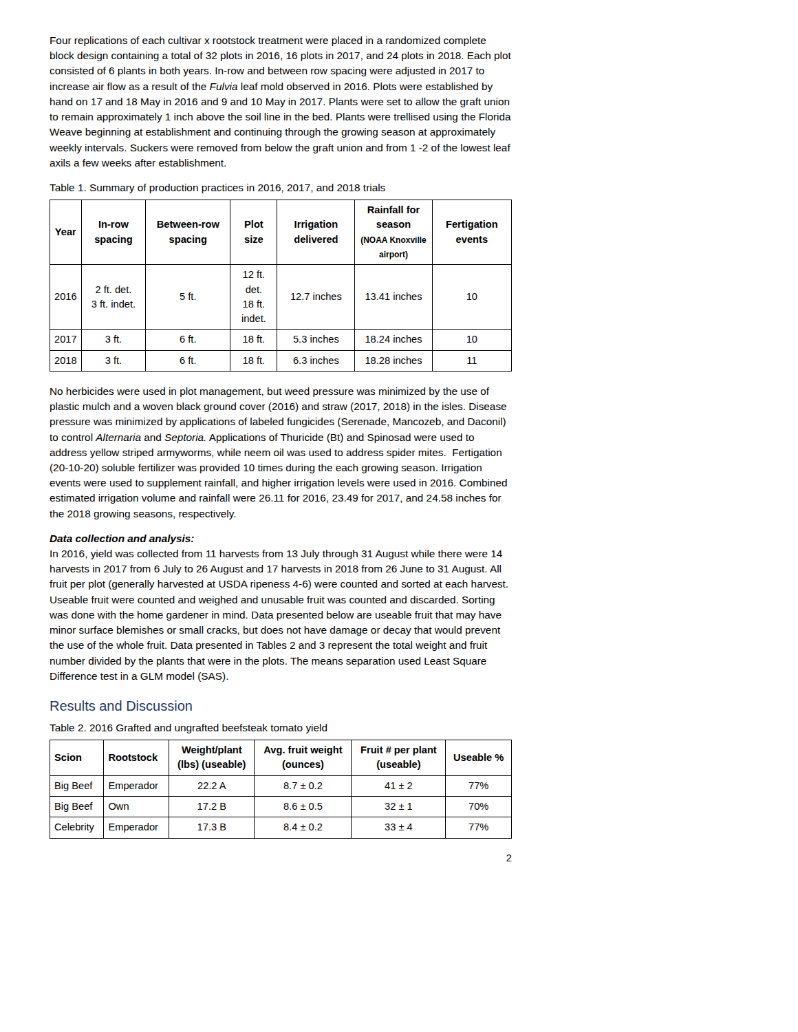Four replications of each cultivar x rootstock treatment were placed in a randomized complete block design containing a total of 32 plots in 2016, 16 plots in 2017, and 24 plots in 2018. Each plot consisted of 6 plants in both years. In-row and between row spacing were adjusted in 2017 to increase air flow as a result of the Fulvia leaf mold observed in 2016. Plots were established by hand on 17 and 18 May in 2016 and 9 and 10 May in 2017. Plants were set to allow the graft union to remain approximately 1 inch above the soil line in the bed. Plants were trellised using the Florida Weave beginning at establishment and continuing through the growing season at approximately weekly intervals. Suckers were removed from below the graft union and from 1 -2 of the lowest leaf axils a few weeks after establishment.
Table 1. Summary of production practices in 2016, 2017, and 2018 trials
| Year | In-row spacing | Between-row spacing | Plot size | Irrigation delivered | Rainfall for season (NOAA Knoxville airport) | Fertigation events |
| --- | --- | --- | --- | --- | --- | --- |
| 2016 | 2 ft. det. 3 ft. indet. | 5 ft. | 12 ft. det. 18 ft. indet. | 12.7 inches | 13.41 inches | 10 |
| 2017 | 3 ft. | 6 ft. | 18 ft. | 5.3 inches | 18.24 inches | 10 |
| 2018 | 3 ft. | 6 ft. | 18 ft. | 6.3 inches | 18.28 inches | 11 |
No herbicides were used in plot management, but weed pressure was minimized by the use of plastic mulch and a woven black ground cover (2016) and straw (2017, 2018) in the isles. Disease pressure was minimized by applications of labeled fungicides (Serenade, Mancozeb, and Daconil) to control Alternaria and Septoria. Applications of Thuricide (Bt) and Spinosad were used to address yellow striped armyworms, while neem oil was used to address spider mites. Fertigation (20-10-20) soluble fertilizer was provided 10 times during the each growing season. Irrigation events were used to supplement rainfall, and higher irrigation levels were used in 2016. Combined estimated irrigation volume and rainfall were 26.11 for 2016, 23.49 for 2017, and 24.58 inches for the 2018 growing seasons, respectively.
Data collection and analysis:
In 2016, yield was collected from 11 harvests from 13 July through 31 August while there were 14 harvests in 2017 from 6 July to 26 August and 17 harvests in 2018 from 26 June to 31 August. All fruit per plot (generally harvested at USDA ripeness 4-6) were counted and sorted at each harvest. Useable fruit were counted and weighed and unusable fruit was counted and discarded. Sorting was done with the home gardener in mind. Data presented below are useable fruit that may have minor surface blemishes or small cracks, but does not have damage or decay that would prevent the use of the whole fruit. Data presented in Tables 2 and 3 represent the total weight and fruit number divided by the plants that were in the plots. The means separation used Least Square Difference test in a GLM model (SAS).
Results and Discussion
Table 2. 2016 Grafted and ungrafted beefsteak tomato yield
| Scion | Rootstock | Weight/plant (lbs) (useable) | Avg. fruit weight (ounces) | Fruit # per plant (useable) | Useable % |
| --- | --- | --- | --- | --- | --- |
| Big Beef | Emperador | 22.2 A | 8.7 ± 0.2 | 41 ± 2 | 77% |
| Big Beef | Own | 17.2 B | 8.6 ± 0.5 | 32 ± 1 | 70% |
| Celebrity | Emperador | 17.3 B | 8.4 ± 0.2 | 33 ± 4 | 77% |
2